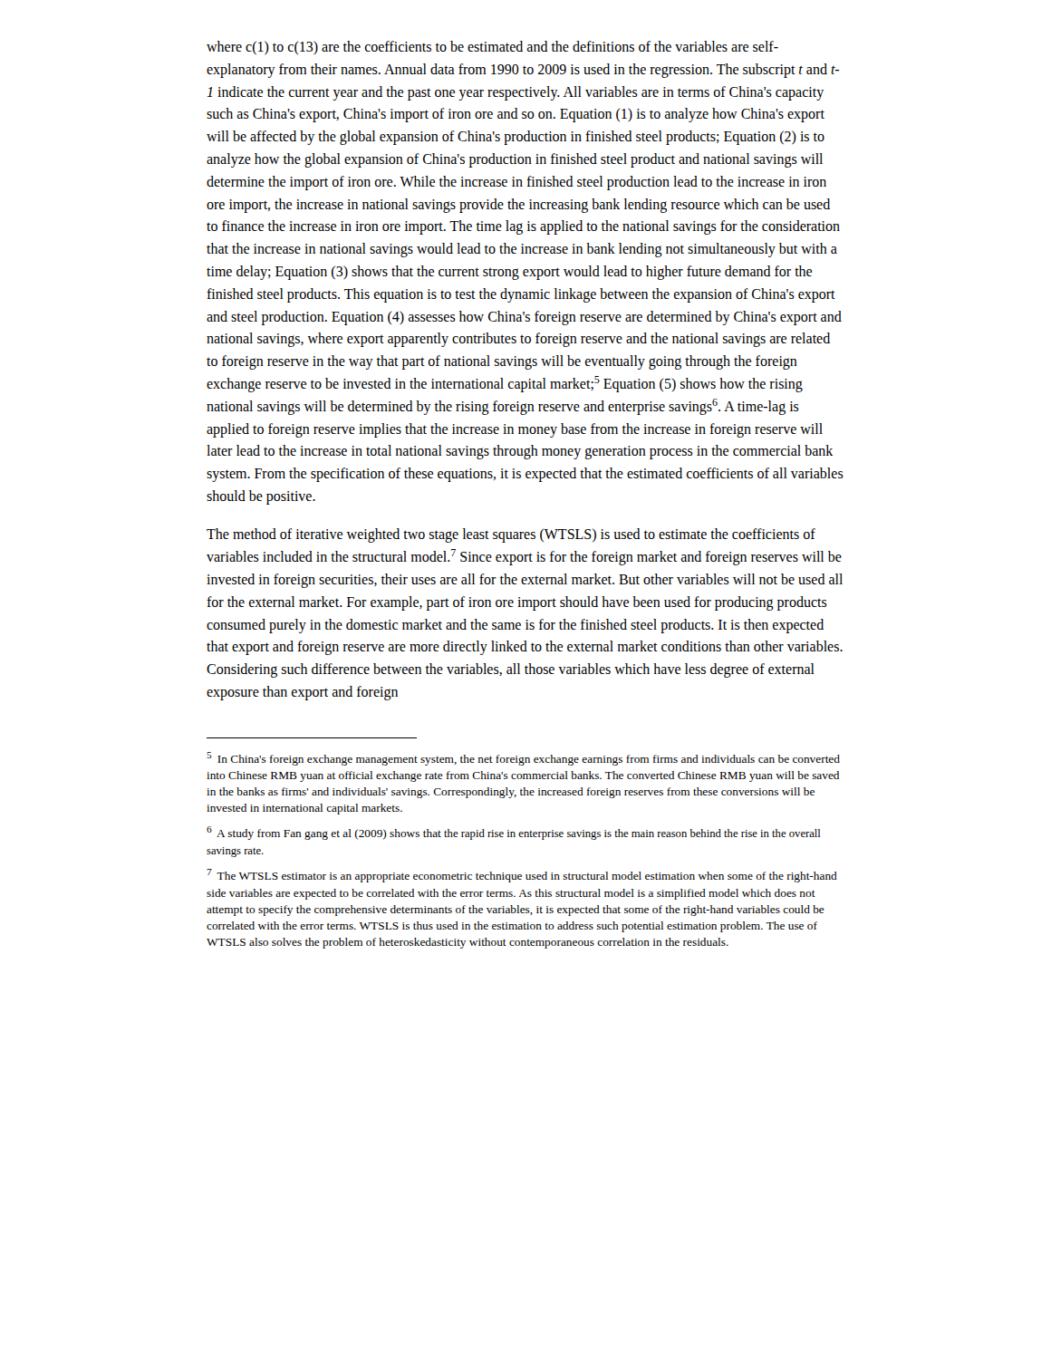where c(1) to c(13) are the coefficients to be estimated and the definitions of the variables are self-explanatory from their names. Annual data from 1990 to 2009 is used in the regression. The subscript t and t-1 indicate the current year and the past one year respectively. All variables are in terms of China's capacity such as China's export, China's import of iron ore and so on. Equation (1) is to analyze how China's export will be affected by the global expansion of China's production in finished steel products; Equation (2) is to analyze how the global expansion of China's production in finished steel product and national savings will determine the import of iron ore. While the increase in finished steel production lead to the increase in iron ore import, the increase in national savings provide the increasing bank lending resource which can be used to finance the increase in iron ore import. The time lag is applied to the national savings for the consideration that the increase in national savings would lead to the increase in bank lending not simultaneously but with a time delay; Equation (3) shows that the current strong export would lead to higher future demand for the finished steel products. This equation is to test the dynamic linkage between the expansion of China's export and steel production. Equation (4) assesses how China's foreign reserve are determined by China's export and national savings, where export apparently contributes to foreign reserve and the national savings are related to foreign reserve in the way that part of national savings will be eventually going through the foreign exchange reserve to be invested in the international capital market;5 Equation (5) shows how the rising national savings will be determined by the rising foreign reserve and enterprise savings6. A time-lag is applied to foreign reserve implies that the increase in money base from the increase in foreign reserve will later lead to the increase in total national savings through money generation process in the commercial bank system. From the specification of these equations, it is expected that the estimated coefficients of all variables should be positive.
The method of iterative weighted two stage least squares (WTSLS) is used to estimate the coefficients of variables included in the structural model.7 Since export is for the foreign market and foreign reserves will be invested in foreign securities, their uses are all for the external market. But other variables will not be used all for the external market. For example, part of iron ore import should have been used for producing products consumed purely in the domestic market and the same is for the finished steel products. It is then expected that export and foreign reserve are more directly linked to the external market conditions than other variables. Considering such difference between the variables, all those variables which have less degree of external exposure than export and foreign
5 In China's foreign exchange management system, the net foreign exchange earnings from firms and individuals can be converted into Chinese RMB yuan at official exchange rate from China's commercial banks. The converted Chinese RMB yuan will be saved in the banks as firms' and individuals' savings. Correspondingly, the increased foreign reserves from these conversions will be invested in international capital markets.
6 A study from Fan gang et al (2009) shows that the rapid rise in enterprise savings is the main reason behind the rise in the overall savings rate.
7 The WTSLS estimator is an appropriate econometric technique used in structural model estimation when some of the right-hand side variables are expected to be correlated with the error terms. As this structural model is a simplified model which does not attempt to specify the comprehensive determinants of the variables, it is expected that some of the right-hand variables could be correlated with the error terms. WTSLS is thus used in the estimation to address such potential estimation problem. The use of WTSLS also solves the problem of heteroskedasticity without contemporaneous correlation in the residuals.